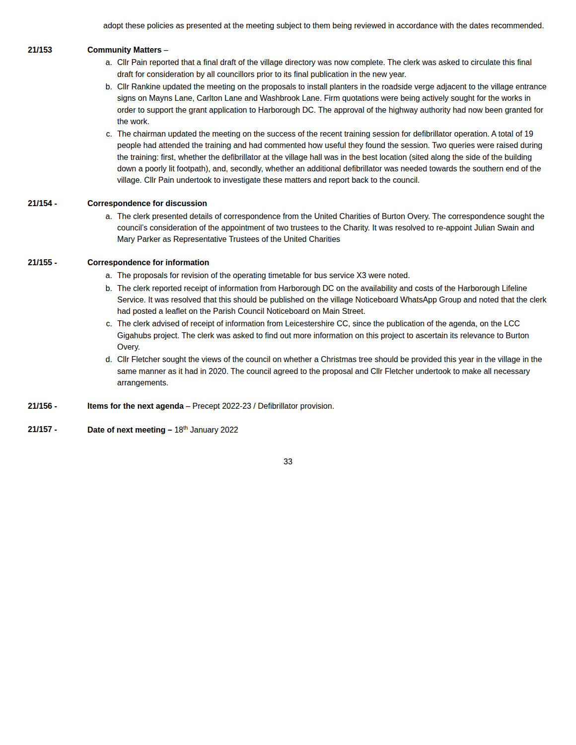adopt these policies as presented at the meeting subject to them being reviewed in accordance with the dates recommended.
21/153 Community Matters –
Cllr Pain reported that a final draft of the village directory was now complete. The clerk was asked to circulate this final draft for consideration by all councillors prior to its final publication in the new year.
Cllr Rankine updated the meeting on the proposals to install planters in the roadside verge adjacent to the village entrance signs on Mayns Lane, Carlton Lane and Washbrook Lane. Firm quotations were being actively sought for the works in order to support the grant application to Harborough DC. The approval of the highway authority had now been granted for the work.
The chairman updated the meeting on the success of the recent training session for defibrillator operation. A total of 19 people had attended the training and had commented how useful they found the session. Two queries were raised during the training: first, whether the defibrillator at the village hall was in the best location (sited along the side of the building down a poorly lit footpath), and, secondly, whether an additional defibrillator was needed towards the southern end of the village. Cllr Pain undertook to investigate these matters and report back to the council.
21/154 - Correspondence for discussion
The clerk presented details of correspondence from the United Charities of Burton Overy. The correspondence sought the council’s consideration of the appointment of two trustees to the Charity. It was resolved to re-appoint Julian Swain and Mary Parker as Representative Trustees of the United Charities
21/155 - Correspondence for information
The proposals for revision of the operating timetable for bus service X3 were noted.
The clerk reported receipt of information from Harborough DC on the availability and costs of the Harborough Lifeline Service. It was resolved that this should be published on the village Noticeboard WhatsApp Group and noted that the clerk had posted a leaflet on the Parish Council Noticeboard on Main Street.
The clerk advised of receipt of information from Leicestershire CC, since the publication of the agenda, on the LCC Gigahubs project. The clerk was asked to find out more information on this project to ascertain its relevance to Burton Overy.
Cllr Fletcher sought the views of the council on whether a Christmas tree should be provided this year in the village in the same manner as it had in 2020. The council agreed to the proposal and Cllr Fletcher undertook to make all necessary arrangements.
21/156 -Items for the next agenda – Precept 2022-23 / Defibrillator provision.
21/157 -Date of next meeting – 18th January 2022
33